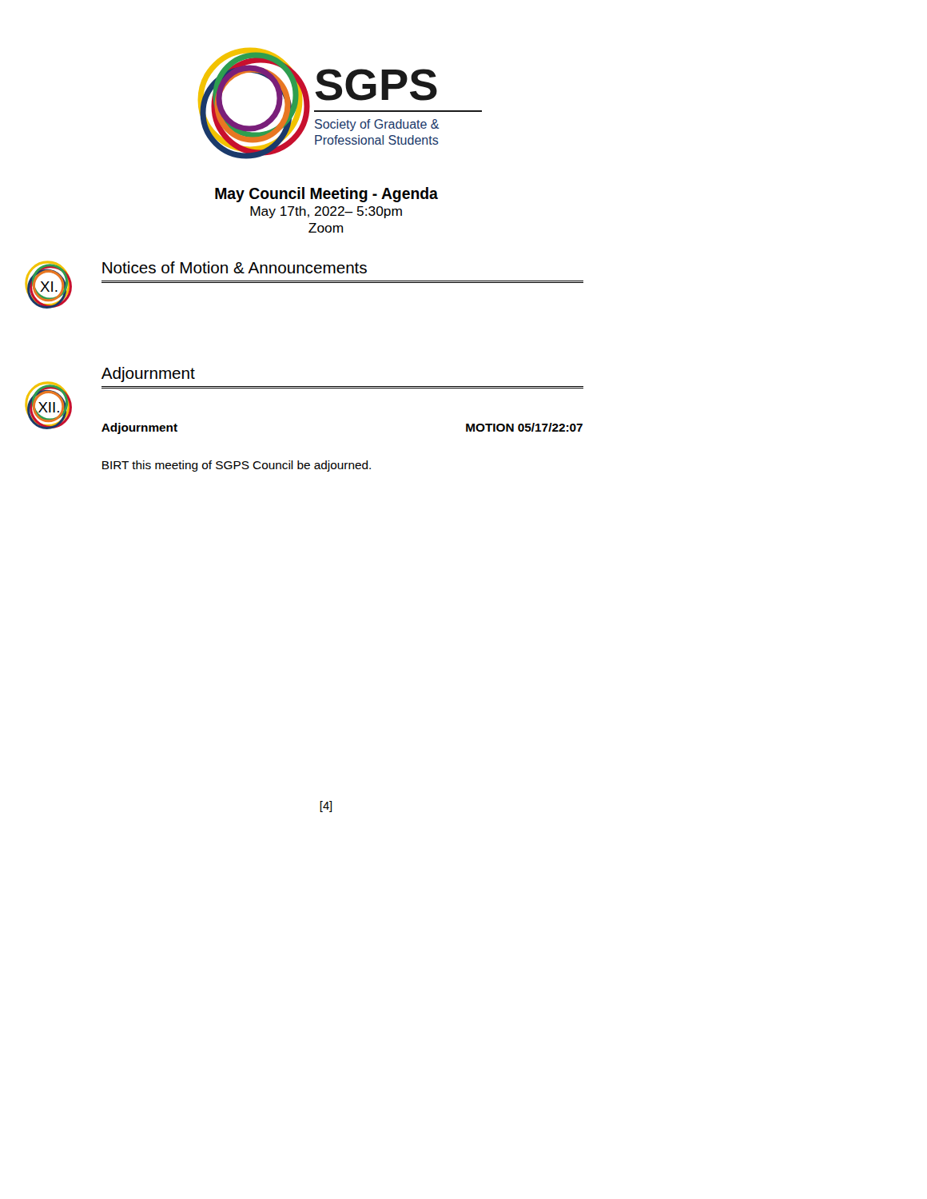SGPS Society of Graduate & Professional Students
May Council Meeting - Agenda
May 17th, 2022– 5:30pm
Zoom
XI.
Notices of Motion & Announcements
XII.
Adjournment
Adjournment MOTION 05/17/22:07
BIRT this meeting of SGPS Council be adjourned.
[4]